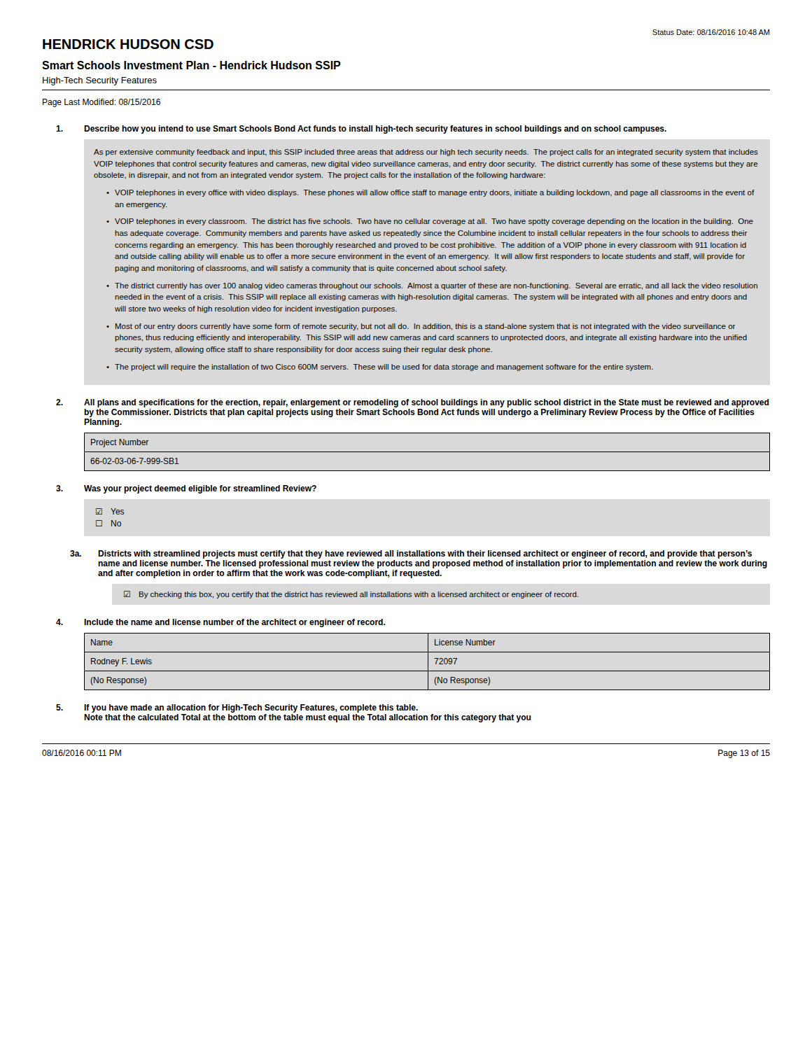Status Date: 08/16/2016 10:48 AM
HENDRICK HUDSON CSD
Smart Schools Investment Plan - Hendrick Hudson SSIP
High-Tech Security Features
Page Last Modified: 08/15/2016
1.
Describe how you intend to use Smart Schools Bond Act funds to install high-tech security features in school buildings and on school campuses.
As per extensive community feedback and input, this SSIP included three areas that address our high tech security needs. The project calls for an integrated security system that includes VOIP telephones that control security features and cameras, new digital video surveillance cameras, and entry door security. The district currently has some of these systems but they are obsolete, in disrepair, and not from an integrated vendor system. The project calls for the installation of the following hardware:
VOIP telephones in every office with video displays. These phones will allow office staff to manage entry doors, initiate a building lockdown, and page all classrooms in the event of an emergency.
VOIP telephones in every classroom. The district has five schools. Two have no cellular coverage at all. Two have spotty coverage depending on the location in the building. One has adequate coverage. Community members and parents have asked us repeatedly since the Columbine incident to install cellular repeaters in the four schools to address their concerns regarding an emergency. This has been thoroughly researched and proved to be cost prohibitive. The addition of a VOIP phone in every classroom with 911 location id and outside calling ability will enable us to offer a more secure environment in the event of an emergency. It will allow first responders to locate students and staff, will provide for paging and monitoring of classrooms, and will satisfy a community that is quite concerned about school safety.
The district currently has over 100 analog video cameras throughout our schools. Almost a quarter of these are non-functioning. Several are erratic, and all lack the video resolution needed in the event of a crisis. This SSIP will replace all existing cameras with high-resolution digital cameras. The system will be integrated with all phones and entry doors and will store two weeks of high resolution video for incident investigation purposes.
Most of our entry doors currently have some form of remote security, but not all do. In addition, this is a stand-alone system that is not integrated with the video surveillance or phones, thus reducing efficiently and interoperability. This SSIP will add new cameras and card scanners to unprotected doors, and integrate all existing hardware into the unified security system, allowing office staff to share responsibility for door access suing their regular desk phone.
The project will require the installation of two Cisco 600M servers. These will be used for data storage and management software for the entire system.
2.
All plans and specifications for the erection, repair, enlargement or remodeling of school buildings in any public school district in the State must be reviewed and approved by the Commissioner. Districts that plan capital projects using their Smart Schools Bond Act funds will undergo a Preliminary Review Process by the Office of Facilities Planning.
| Project Number |
| --- |
| 66-02-03-06-7-999-SB1 |
3.
Was your project deemed eligible for streamlined Review?
☑Yes
☐No
3a.
Districts with streamlined projects must certify that they have reviewed all installations with their licensed architect or engineer of record, and provide that person’s name and license number. The licensed professional must review the products and proposed method of installation prior to implementation and review the work during and after completion in order to affirm that the work was code-compliant, if requested.
☑By checking this box, you certify that the district has reviewed all installations with a licensed architect or engineer of record.
4.
Include the name and license number of the architect or engineer of record.
| Name | License Number |
| --- | --- |
| Rodney F. Lewis | 72097 |
| (No Response) | (No Response) |
5.
If you have made an allocation for High-Tech Security Features, complete this table.
Note that the calculated Total at the bottom of the table must equal the Total allocation for this category that you
08/16/2016 00:11 PM
Page 13 of 15